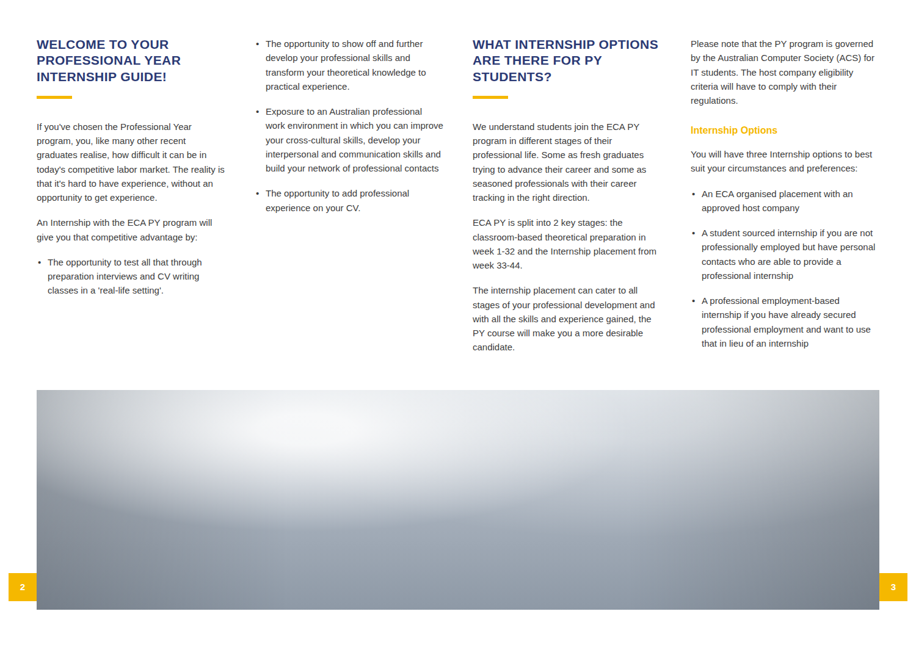Welcome to your Professional Year Internship Guide!
If you've chosen the Professional Year program, you, like many other recent graduates realise, how difficult it can be in today's competitive labor market. The reality is that it's hard to have experience, without an opportunity to get experience.
An Internship with the ECA PY program will give you that competitive advantage by:
The opportunity to test all that through preparation interviews and CV writing classes in a 'real-life setting'.
The opportunity to show off and further develop your professional skills and transform your theoretical knowledge to practical experience.
Exposure to an Australian professional work environment in which you can improve your cross-cultural skills, develop your interpersonal and communication skills and build your network of professional contacts
The opportunity to add professional experience on your CV.
What internship options are there for PY students?
We understand students join the ECA PY program in different stages of their professional life. Some as fresh graduates trying to advance their career and some as seasoned professionals with their career tracking in the right direction.
ECA PY is split into 2 key stages: the classroom-based theoretical preparation in week 1-32 and the Internship placement from week 33-44.
The internship placement can cater to all stages of your professional development and with all the skills and experience gained, the PY course will make you a more desirable candidate.
Please note that the PY program is governed by the Australian Computer Society (ACS) for IT students. The host company eligibility criteria will have to comply with their regulations.
Internship Options
You will have three Internship options to best suit your circumstances and preferences:
An ECA organised placement with an approved host company
A student sourced internship if you are not professionally employed but have personal contacts who are able to provide a professional internship
A professional employment-based internship if you have already secured professional employment and want to use that in lieu of an internship
2
3